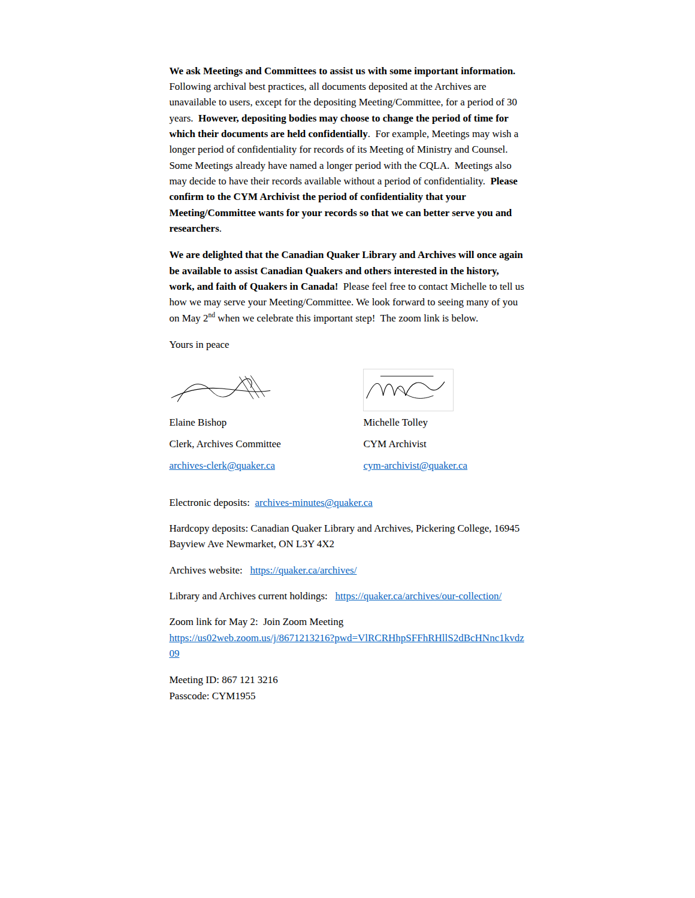We ask Meetings and Committees to assist us with some important information. Following archival best practices, all documents deposited at the Archives are unavailable to users, except for the depositing Meeting/Committee, for a period of 30 years. However, depositing bodies may choose to change the period of time for which their documents are held confidentially. For example, Meetings may wish a longer period of confidentiality for records of its Meeting of Ministry and Counsel. Some Meetings already have named a longer period with the CQLA. Meetings also may decide to have their records available without a period of confidentiality. Please confirm to the CYM Archivist the period of confidentiality that your Meeting/Committee wants for your records so that we can better serve you and researchers.
We are delighted that the Canadian Quaker Library and Archives will once again be available to assist Canadian Quakers and others interested in the history, work, and faith of Quakers in Canada! Please feel free to contact Michelle to tell us how we may serve your Meeting/Committee. We look forward to seeing many of you on May 2nd when we celebrate this important step! The zoom link is below.
Yours in peace
Elaine Bishop
Michelle Tolley
Clerk, Archives Committee
CYM Archivist
archives-clerk@quaker.ca
cym-archivist@quaker.ca
Electronic deposits: archives-minutes@quaker.ca
Hardcopy deposits: Canadian Quaker Library and Archives, Pickering College, 16945 Bayview Ave Newmarket, ON L3Y 4X2
Archives website: https://quaker.ca/archives/
Library and Archives current holdings: https://quaker.ca/archives/our-collection/
Zoom link for May 2: Join Zoom Meeting
https://us02web.zoom.us/j/8671213216?pwd=VlRCRHhpSFFhRHllS2dBcHNnc1kvdz09
Meeting ID: 867 121 3216
Passcode: CYM1955